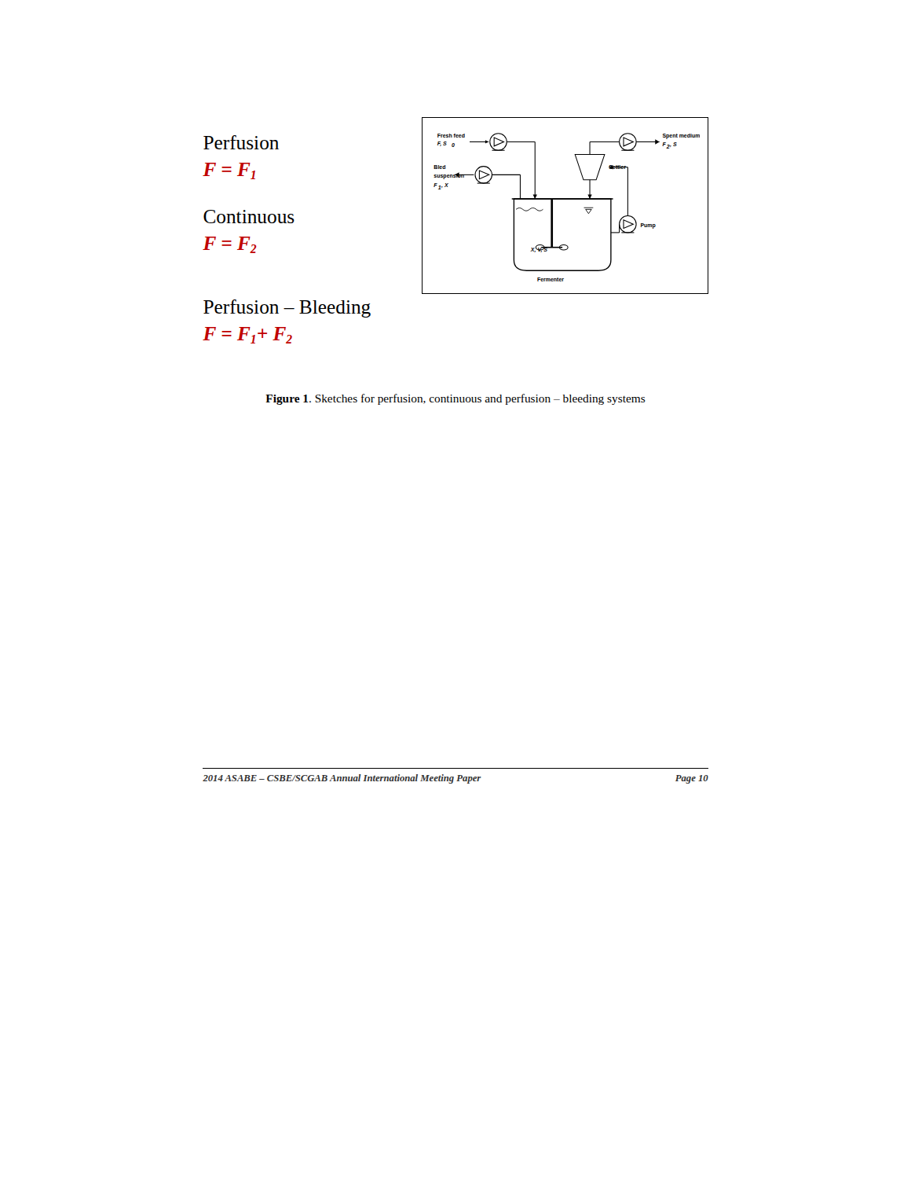PerfusionF = F1
ContinuousF = F2
Perfusion – BleedingF = F1+ F2
Fresh feed F, S 0 Spent medium F 2 , S Settler Bled suspension F 1 , X X, V, S Pump Fermenter
Figure 1. Sketches for perfusion, continuous and perfusion – bleeding systems
2014 ASABE – CSBE/SCGAB Annual International Meeting Paper Page 10